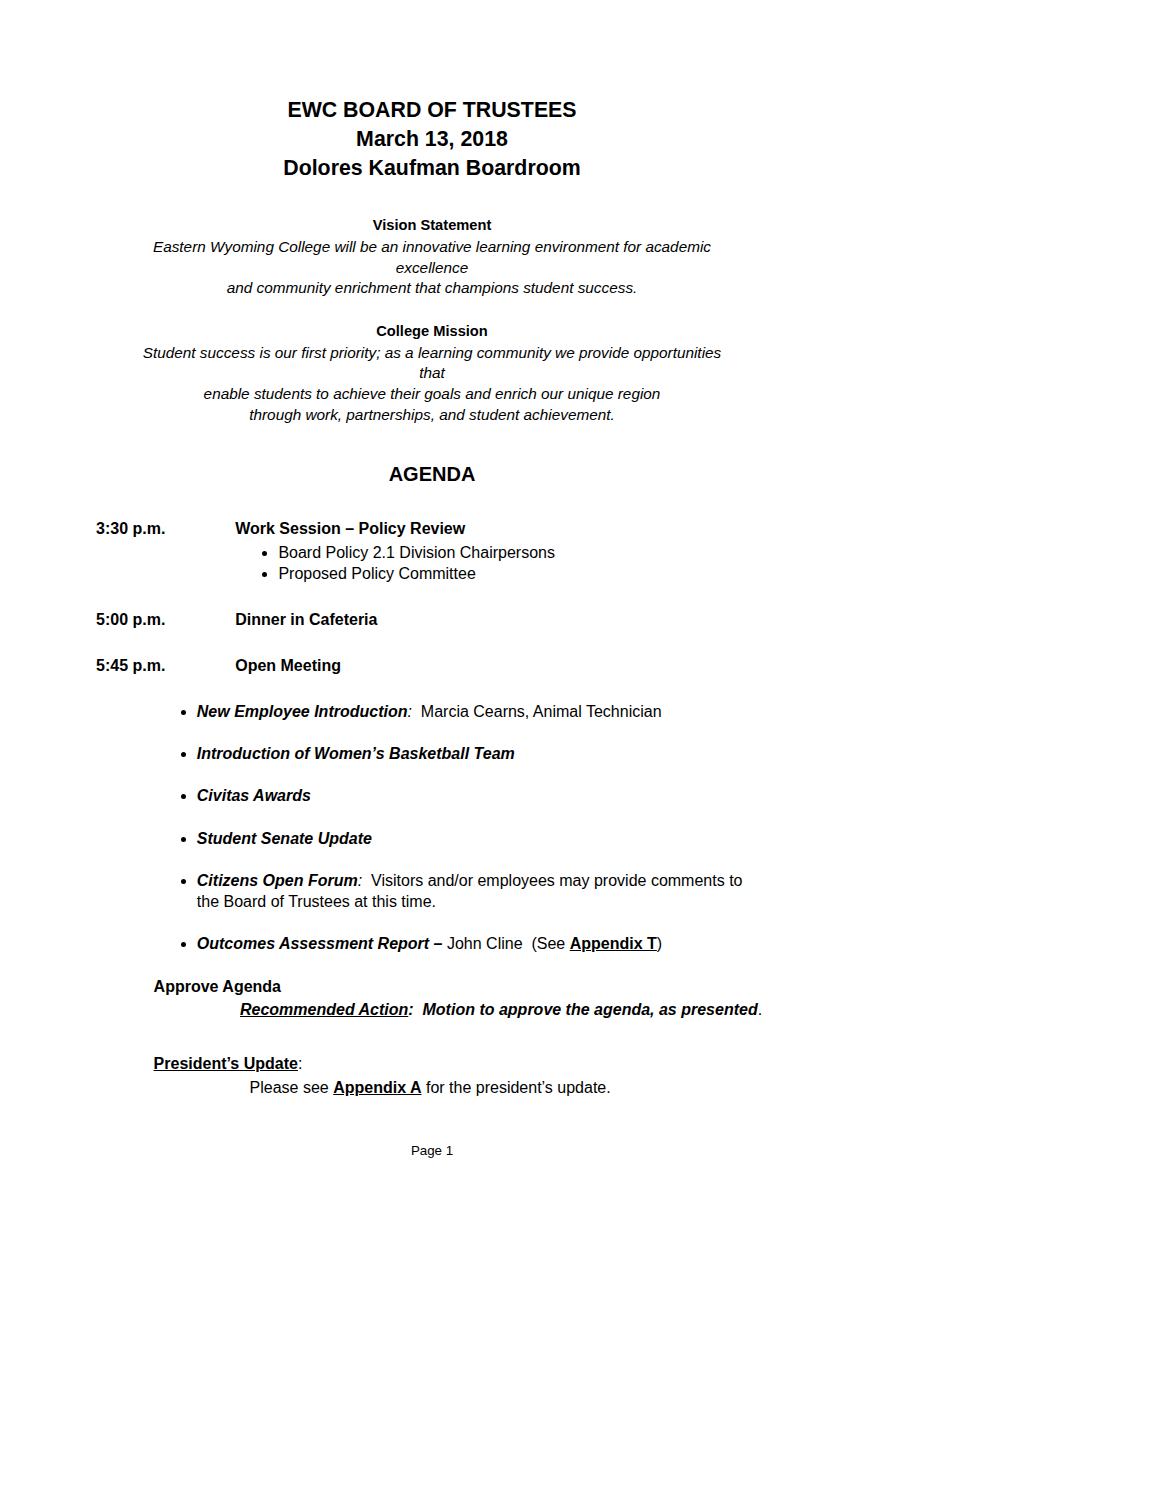EWC BOARD OF TRUSTEES
March 13, 2018
Dolores Kaufman Boardroom
Vision Statement
Eastern Wyoming College will be an innovative learning environment for academic excellence
and community enrichment that champions student success.
College Mission
Student success is our first priority; as a learning community we provide opportunities that
enable students to achieve their goals and enrich our unique region
through work, partnerships, and student achievement.
AGENDA
| 3:30 p.m. | Work Session – Policy Review Board Policy 2.1 Division Chairpersons Proposed Policy Committee |
| 5:00 p.m. | Dinner in Cafeteria |
| 5:45 p.m. | Open Meeting |
New Employee Introduction: Marcia Cearns, Animal Technician
Introduction of Women’s Basketball Team
Civitas Awards
Student Senate Update
Citizens Open Forum: Visitors and/or employees may provide comments to the Board of Trustees at this time.
Outcomes Assessment Report – John Cline (See Appendix T)
Approve Agenda
Recommended Action: Motion to approve the agenda, as presented.
President’s Update:
Please see Appendix A for the president’s update.
Page 1